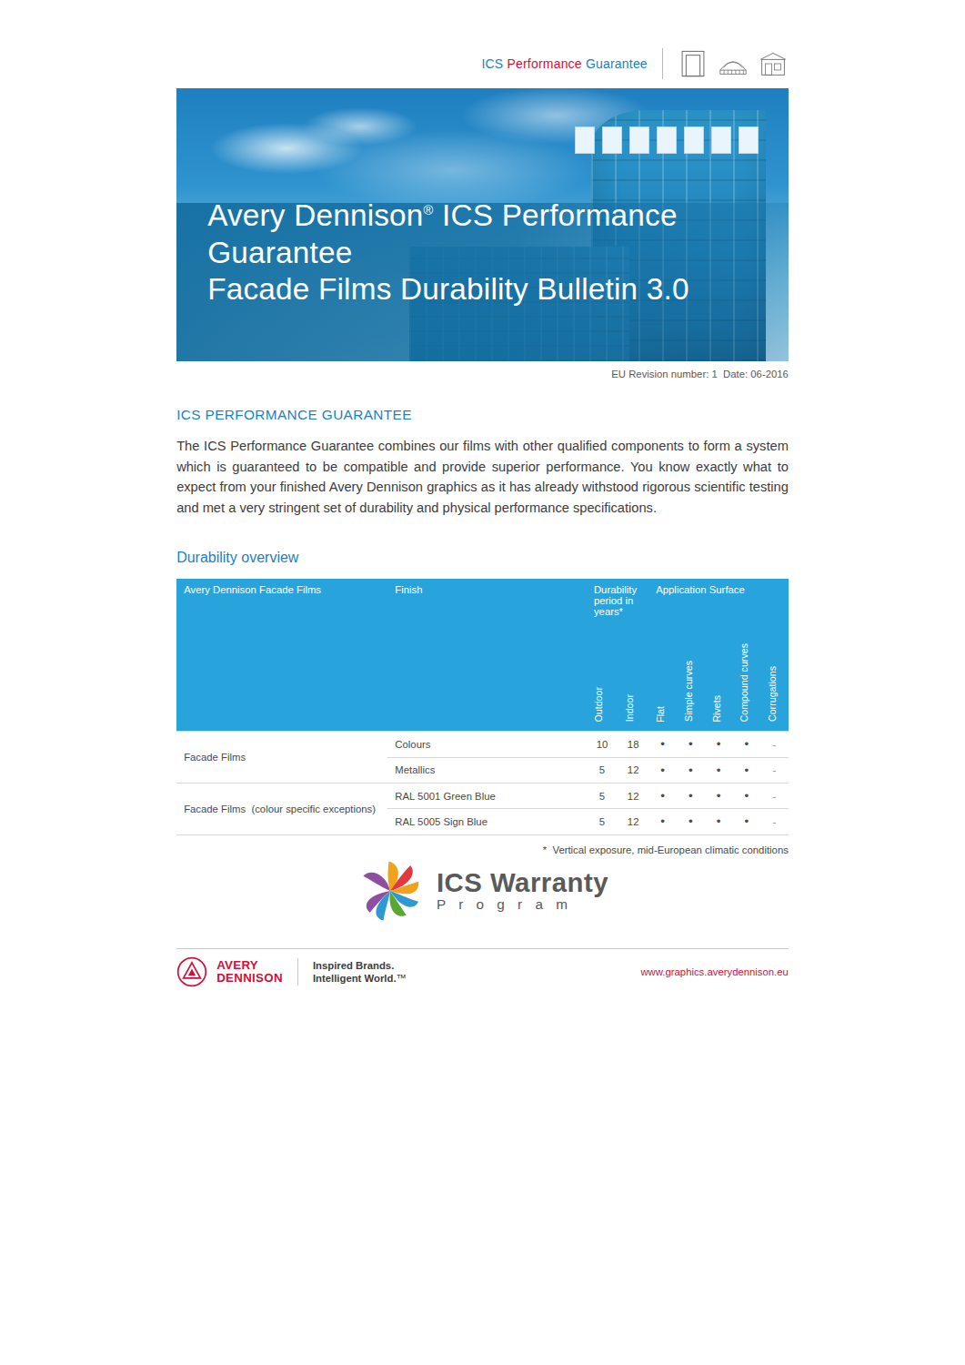ICS Performance Guarantee
Avery Dennison® ICS Performance Guarantee
Facade Films Durability Bulletin 3.0
EU Revision number: 1 Date: 06-2016
ICS PERFORMANCE GUARANTEE
The ICS Performance Guarantee combines our films with other qualified components to form a system which is guaranteed to be compatible and provide superior performance. You know exactly what to expect from your finished Avery Dennison graphics as it has already withstood rigorous scientific testing and met a very stringent set of durability and physical performance specifications.
Durability overview
| Avery Dennison Facade Films | Finish | Durability period in years* | Application Surface |
| --- | --- | --- | --- |
| Outdoor | Indoor | Flat | Simple curves | Rivets | Compound curves | Corrugations |
| Facade Films | Colours | 10 | 18 | • | • | • | • | - |
| Metallics | 5 | 12 | • | • | • | • | - |
| Facade Films (colour specific exceptions) | RAL 5001 Green Blue | 5 | 12 | • | • | • | • | - |
| RAL 5005 Sign Blue | 5 | 12 | • | • | • | • | - |
* Vertical exposure, mid-European climatic conditions
ICS Warranty
P r o g r a m
AVERY DENNISON
Inspired Brands.
Intelligent World.™
www.graphics.averydennison.eu